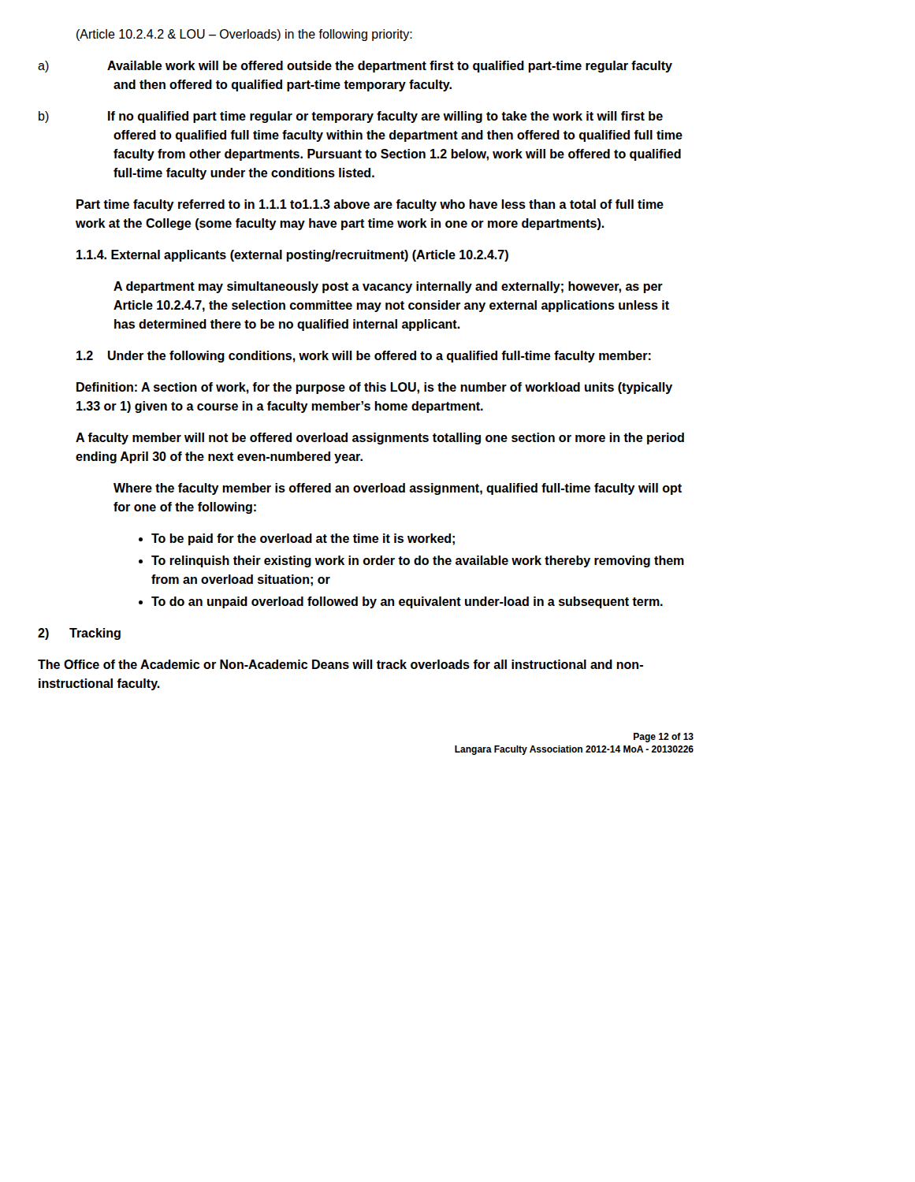(Article 10.2.4.2 & LOU – Overloads) in the following priority:
a) Available work will be offered outside the department first to qualified part-time regular faculty and then offered to qualified part-time temporary faculty.
b) If no qualified part time regular or temporary faculty are willing to take the work it will first be offered to qualified full time faculty within the department and then offered to qualified full time faculty from other departments. Pursuant to Section 1.2 below, work will be offered to qualified full-time faculty under the conditions listed.
Part time faculty referred to in 1.1.1 to1.1.3 above are faculty who have less than a total of full time work at the College (some faculty may have part time work in one or more departments).
1.1.4. External applicants (external posting/recruitment) (Article 10.2.4.7)
A department may simultaneously post a vacancy internally and externally; however, as per Article 10.2.4.7, the selection committee may not consider any external applications unless it has determined there to be no qualified internal applicant.
1.2 Under the following conditions, work will be offered to a qualified full-time faculty member:
Definition: A section of work, for the purpose of this LOU, is the number of workload units (typically 1.33 or 1) given to a course in a faculty member’s home department.
A faculty member will not be offered overload assignments totalling one section or more in the period ending April 30 of the next even-numbered year.
Where the faculty member is offered an overload assignment, qualified full-time faculty will opt for one of the following:
To be paid for the overload at the time it is worked;
To relinquish their existing work in order to do the available work thereby removing them from an overload situation; or
To do an unpaid overload followed by an equivalent under-load in a subsequent term.
2) Tracking
The Office of the Academic or Non-Academic Deans will track overloads for all instructional and non-instructional faculty.
Page 12 of 13
Langara Faculty Association 2012-14 MoA - 20130226